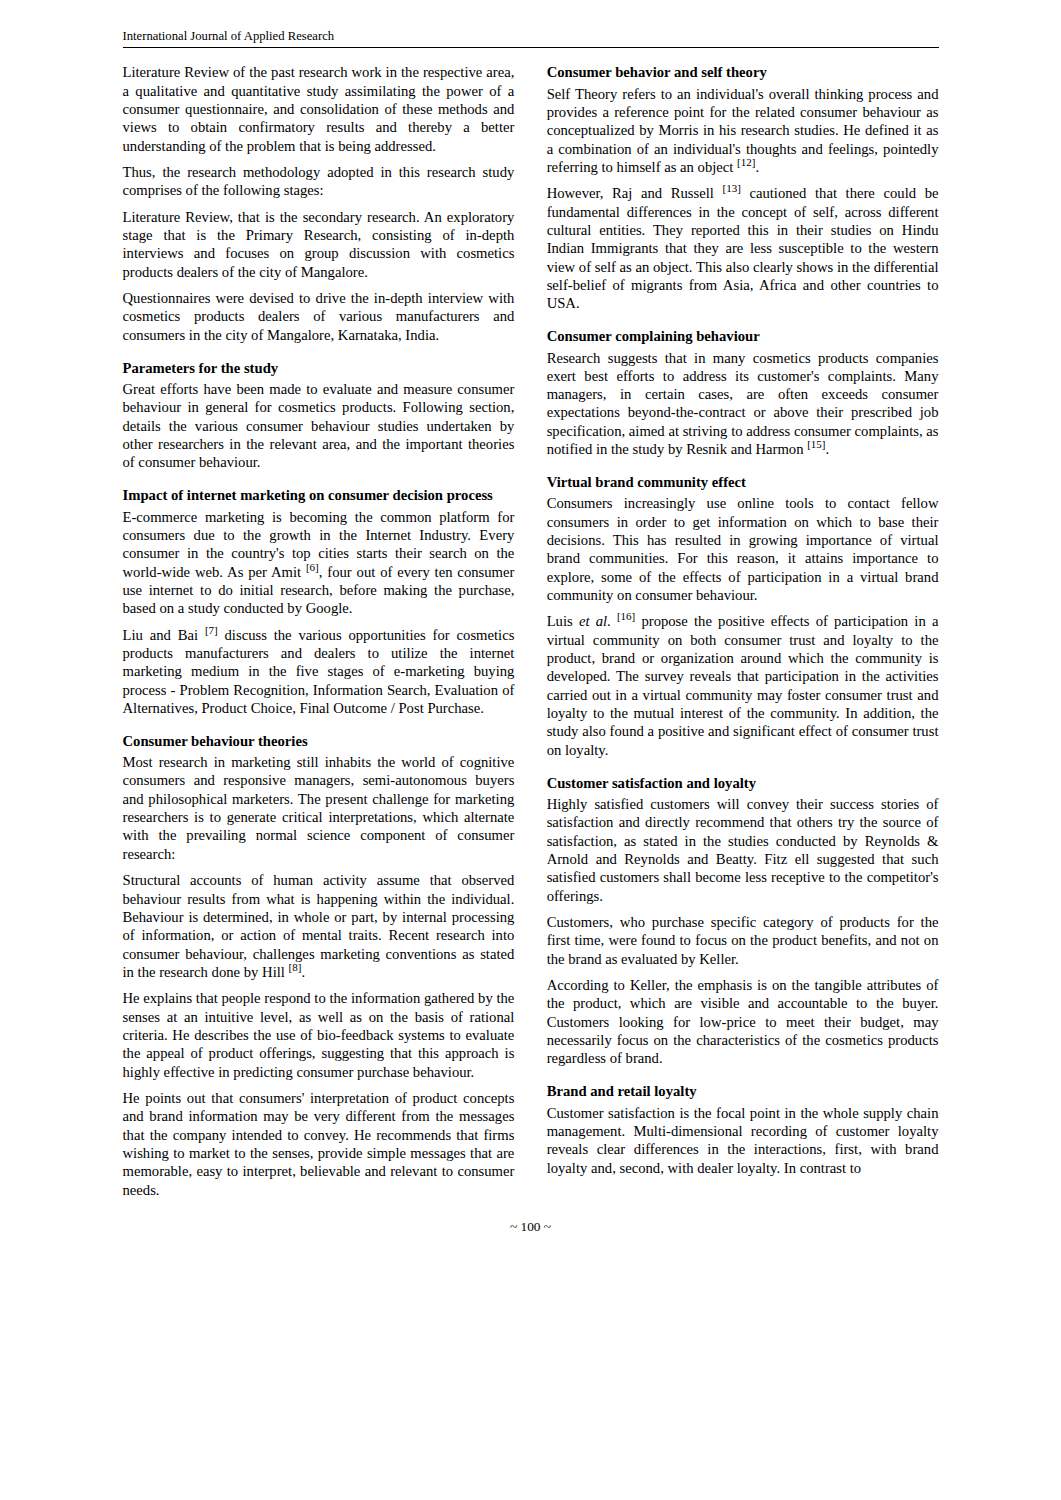International Journal of Applied Research
Literature Review of the past research work in the respective area, a qualitative and quantitative study assimilating the power of a consumer questionnaire, and consolidation of these methods and views to obtain confirmatory results and thereby a better understanding of the problem that is being addressed.
Thus, the research methodology adopted in this research study comprises of the following stages:
Literature Review, that is the secondary research. An exploratory stage that is the Primary Research, consisting of in-depth interviews and focuses on group discussion with cosmetics products dealers of the city of Mangalore.
Questionnaires were devised to drive the in-depth interview with cosmetics products dealers of various manufacturers and consumers in the city of Mangalore, Karnataka, India.
Parameters for the study
Great efforts have been made to evaluate and measure consumer behaviour in general for cosmetics products. Following section, details the various consumer behaviour studies undertaken by other researchers in the relevant area, and the important theories of consumer behaviour.
Impact of internet marketing on consumer decision process
E-commerce marketing is becoming the common platform for consumers due to the growth in the Internet Industry. Every consumer in the country's top cities starts their search on the world-wide web. As per Amit [6], four out of every ten consumer use internet to do initial research, before making the purchase, based on a study conducted by Google.
Liu and Bai [7] discuss the various opportunities for cosmetics products manufacturers and dealers to utilize the internet marketing medium in the five stages of e-marketing buying process - Problem Recognition, Information Search, Evaluation of Alternatives, Product Choice, Final Outcome / Post Purchase.
Consumer behaviour theories
Most research in marketing still inhabits the world of cognitive consumers and responsive managers, semi-autonomous buyers and philosophical marketers. The present challenge for marketing researchers is to generate critical interpretations, which alternate with the prevailing normal science component of consumer research:
Structural accounts of human activity assume that observed behaviour results from what is happening within the individual. Behaviour is determined, in whole or part, by internal processing of information, or action of mental traits. Recent research into consumer behaviour, challenges marketing conventions as stated in the research done by Hill [8].
He explains that people respond to the information gathered by the senses at an intuitive level, as well as on the basis of rational criteria. He describes the use of bio-feedback systems to evaluate the appeal of product offerings, suggesting that this approach is highly effective in predicting consumer purchase behaviour.
He points out that consumers' interpretation of product concepts and brand information may be very different from the messages that the company intended to convey. He recommends that firms wishing to market to the senses, provide simple messages that are memorable, easy to interpret, believable and relevant to consumer needs.
Consumer behavior and self theory
Self Theory refers to an individual's overall thinking process and provides a reference point for the related consumer behaviour as conceptualized by Morris in his research studies. He defined it as a combination of an individual's thoughts and feelings, pointedly referring to himself as an object [12].
However, Raj and Russell [13] cautioned that there could be fundamental differences in the concept of self, across different cultural entities. They reported this in their studies on Hindu Indian Immigrants that they are less susceptible to the western view of self as an object. This also clearly shows in the differential self-belief of migrants from Asia, Africa and other countries to USA.
Consumer complaining behaviour
Research suggests that in many cosmetics products companies exert best efforts to address its customer's complaints. Many managers, in certain cases, are often exceeds consumer expectations beyond-the-contract or above their prescribed job specification, aimed at striving to address consumer complaints, as notified in the study by Resnik and Harmon [15].
Virtual brand community effect
Consumers increasingly use online tools to contact fellow consumers in order to get information on which to base their decisions. This has resulted in growing importance of virtual brand communities. For this reason, it attains importance to explore, some of the effects of participation in a virtual brand community on consumer behaviour.
Luis et al. [16] propose the positive effects of participation in a virtual community on both consumer trust and loyalty to the product, brand or organization around which the community is developed. The survey reveals that participation in the activities carried out in a virtual community may foster consumer trust and loyalty to the mutual interest of the community. In addition, the study also found a positive and significant effect of consumer trust on loyalty.
Customer satisfaction and loyalty
Highly satisfied customers will convey their success stories of satisfaction and directly recommend that others try the source of satisfaction, as stated in the studies conducted by Reynolds & Arnold and Reynolds and Beatty. Fitz ell suggested that such satisfied customers shall become less receptive to the competitor's offerings.
Customers, who purchase specific category of products for the first time, were found to focus on the product benefits, and not on the brand as evaluated by Keller.
According to Keller, the emphasis is on the tangible attributes of the product, which are visible and accountable to the buyer. Customers looking for low-price to meet their budget, may necessarily focus on the characteristics of the cosmetics products regardless of brand.
Brand and retail loyalty
Customer satisfaction is the focal point in the whole supply chain management. Multi-dimensional recording of customer loyalty reveals clear differences in the interactions, first, with brand loyalty and, second, with dealer loyalty. In contrast to
~ 100 ~